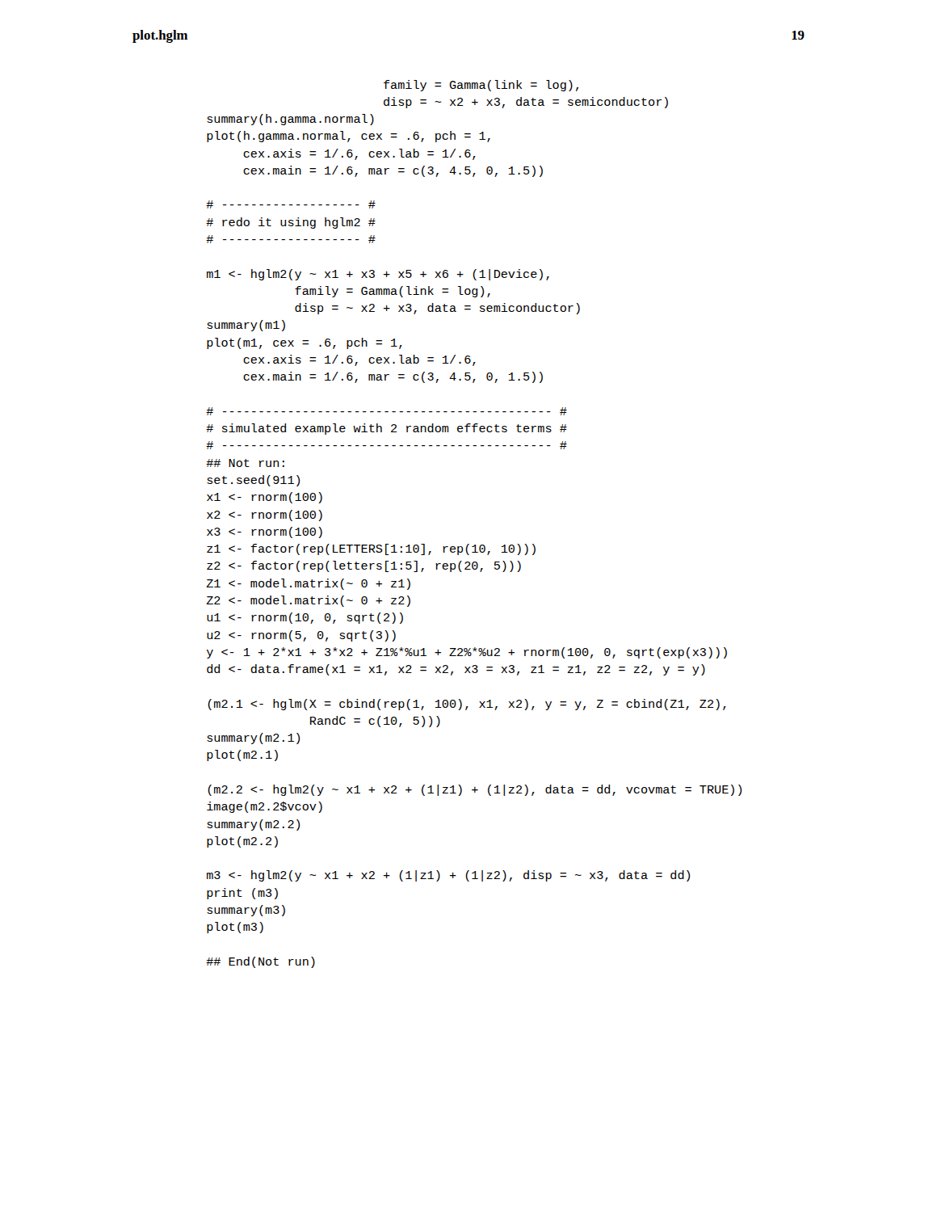plot.hglm 19
                        family = Gamma(link = log),
                        disp = ~ x2 + x3, data = semiconductor)
summary(h.gamma.normal)
plot(h.gamma.normal, cex = .6, pch = 1,
     cex.axis = 1/.6, cex.lab = 1/.6,
     cex.main = 1/.6, mar = c(3, 4.5, 0, 1.5))

# ------------------- #
# redo it using hglm2 #
# ------------------- #

m1 <- hglm2(y ~ x1 + x3 + x5 + x6 + (1|Device),
            family = Gamma(link = log),
            disp = ~ x2 + x3, data = semiconductor)
summary(m1)
plot(m1, cex = .6, pch = 1,
     cex.axis = 1/.6, cex.lab = 1/.6,
     cex.main = 1/.6, mar = c(3, 4.5, 0, 1.5))

# --------------------------------------------- #
# simulated example with 2 random effects terms #
# --------------------------------------------- #
## Not run:
set.seed(911)
x1 <- rnorm(100)
x2 <- rnorm(100)
x3 <- rnorm(100)
z1 <- factor(rep(LETTERS[1:10], rep(10, 10)))
z2 <- factor(rep(letters[1:5], rep(20, 5)))
Z1 <- model.matrix(~ 0 + z1)
Z2 <- model.matrix(~ 0 + z2)
u1 <- rnorm(10, 0, sqrt(2))
u2 <- rnorm(5, 0, sqrt(3))
y <- 1 + 2*x1 + 3*x2 + Z1%*%u1 + Z2%*%u2 + rnorm(100, 0, sqrt(exp(x3)))
dd <- data.frame(x1 = x1, x2 = x2, x3 = x3, z1 = z1, z2 = z2, y = y)

(m2.1 <- hglm(X = cbind(rep(1, 100), x1, x2), y = y, Z = cbind(Z1, Z2),
              RandC = c(10, 5)))
summary(m2.1)
plot(m2.1)

(m2.2 <- hglm2(y ~ x1 + x2 + (1|z1) + (1|z2), data = dd, vcovmat = TRUE))
image(m2.2$vcov)
summary(m2.2)
plot(m2.2)

m3 <- hglm2(y ~ x1 + x2 + (1|z1) + (1|z2), disp = ~ x3, data = dd)
print (m3)
summary(m3)
plot(m3)

## End(Not run)